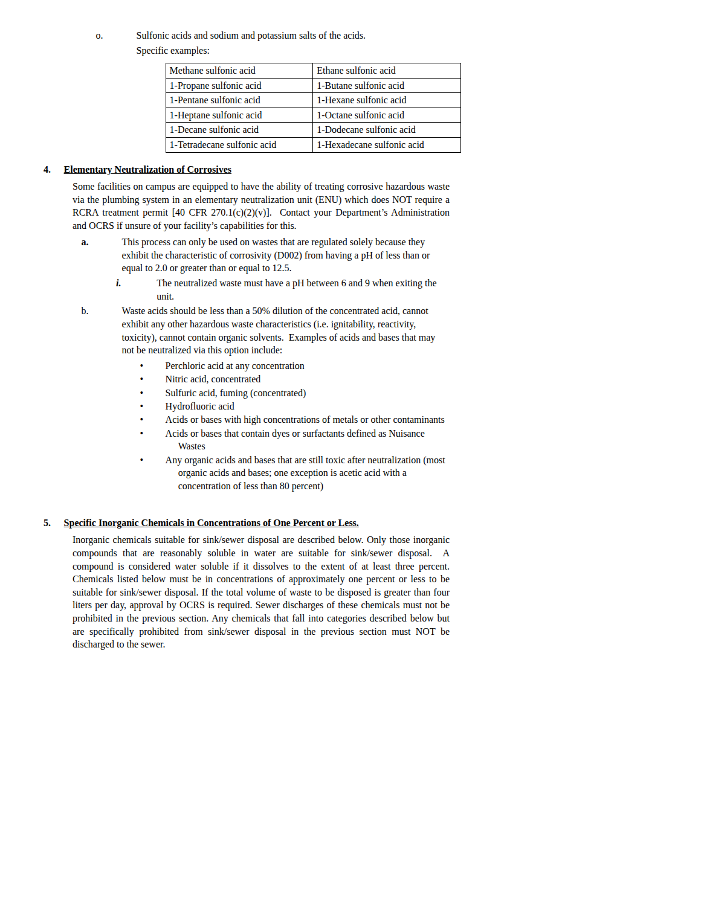o. Sulfonic acids and sodium and potassium salts of the acids.
Specific examples:
| Methane sulfonic acid | Ethane sulfonic acid |
| 1-Propane sulfonic acid | 1-Butane sulfonic acid |
| 1-Pentane sulfonic acid | 1-Hexane sulfonic acid |
| 1-Heptane sulfonic acid | 1-Octane sulfonic acid |
| 1-Decane sulfonic acid | 1-Dodecane sulfonic acid |
| 1-Tetradecane sulfonic acid | 1-Hexadecane sulfonic acid |
4. Elementary Neutralization of Corrosives
Some facilities on campus are equipped to have the ability of treating corrosive hazardous waste via the plumbing system in an elementary neutralization unit (ENU) which does NOT require a RCRA treatment permit [40 CFR 270.1(c)(2)(v)]. Contact your Department’s Administration and OCRS if unsure of your facility’s capabilities for this.
a. This process can only be used on wastes that are regulated solely because they exhibit the characteristic of corrosivity (D002) from having a pH of less than or equal to 2.0 or greater than or equal to 12.5.
i. The neutralized waste must have a pH between 6 and 9 when exiting the unit.
b. Waste acids should be less than a 50% dilution of the concentrated acid, cannot exhibit any other hazardous waste characteristics (i.e. ignitability, reactivity, toxicity), cannot contain organic solvents. Examples of acids and bases that may not be neutralized via this option include:
Perchloric acid at any concentration
Nitric acid, concentrated
Sulfuric acid, fuming (concentrated)
Hydrofluoric acid
Acids or bases with high concentrations of metals or other contaminants
Acids or bases that contain dyes or surfactants defined as Nuisance Wastes
Any organic acids and bases that are still toxic after neutralization (most organic acids and bases; one exception is acetic acid with a concentration of less than 80 percent)
5. Specific Inorganic Chemicals in Concentrations of One Percent or Less.
Inorganic chemicals suitable for sink/sewer disposal are described below. Only those inorganic compounds that are reasonably soluble in water are suitable for sink/sewer disposal. A compound is considered water soluble if it dissolves to the extent of at least three percent. Chemicals listed below must be in concentrations of approximately one percent or less to be suitable for sink/sewer disposal. If the total volume of waste to be disposed is greater than four liters per day, approval by OCRS is required. Sewer discharges of these chemicals must not be prohibited in the previous section. Any chemicals that fall into categories described below but are specifically prohibited from sink/sewer disposal in the previous section must NOT be discharged to the sewer.